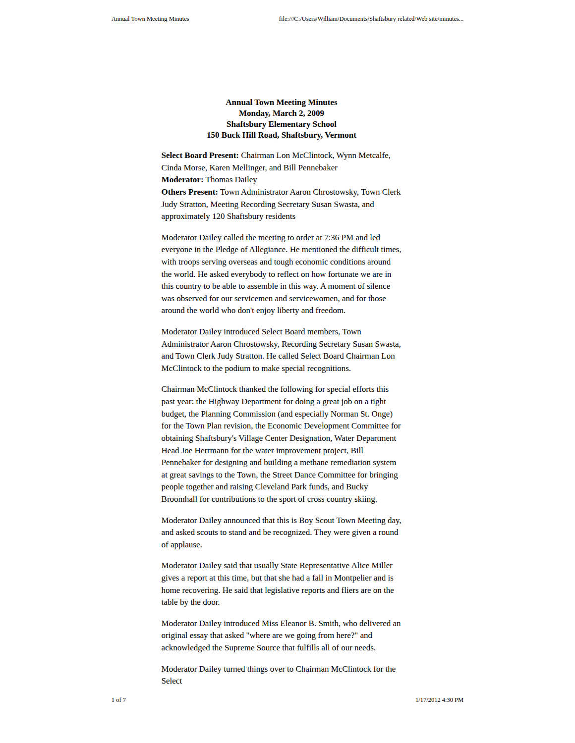Annual Town Meeting Minutes file:///C:/Users/William/Documents/Shaftsbury related/Web site/minutes...
Annual Town Meeting Minutes
Monday, March 2, 2009
Shaftsbury Elementary School
150 Buck Hill Road, Shaftsbury, Vermont
Select Board Present: Chairman Lon McClintock, Wynn Metcalfe, Cinda Morse, Karen Mellinger, and Bill Pennebaker
Moderator: Thomas Dailey
Others Present: Town Administrator Aaron Chrostowsky, Town Clerk Judy Stratton, Meeting Recording Secretary Susan Swasta, and approximately 120 Shaftsbury residents
Moderator Dailey called the meeting to order at 7:36 PM and led everyone in the Pledge of Allegiance. He mentioned the difficult times, with troops serving overseas and tough economic conditions around the world. He asked everybody to reflect on how fortunate we are in this country to be able to assemble in this way. A moment of silence was observed for our servicemen and servicewomen, and for those around the world who don't enjoy liberty and freedom.
Moderator Dailey introduced Select Board members, Town Administrator Aaron Chrostowsky, Recording Secretary Susan Swasta, and Town Clerk Judy Stratton. He called Select Board Chairman Lon McClintock to the podium to make special recognitions.
Chairman McClintock thanked the following for special efforts this past year: the Highway Department for doing a great job on a tight budget, the Planning Commission (and especially Norman St. Onge) for the Town Plan revision, the Economic Development Committee for obtaining Shaftsbury's Village Center Designation, Water Department Head Joe Herrmann for the water improvement project, Bill Pennebaker for designing and building a methane remediation system at great savings to the Town, the Street Dance Committee for bringing people together and raising Cleveland Park funds, and Bucky Broomhall for contributions to the sport of cross country skiing.
Moderator Dailey announced that this is Boy Scout Town Meeting day, and asked scouts to stand and be recognized. They were given a round of applause.
Moderator Dailey said that usually State Representative Alice Miller gives a report at this time, but that she had a fall in Montpelier and is home recovering. He said that legislative reports and fliers are on the table by the door.
Moderator Dailey introduced Miss Eleanor B. Smith, who delivered an original essay that asked "where are we going from here?" and acknowledged the Supreme Source that fulfills all of our needs.
Moderator Dailey turned things over to Chairman McClintock for the Select
1 of 7 1/17/2012 4:30 PM